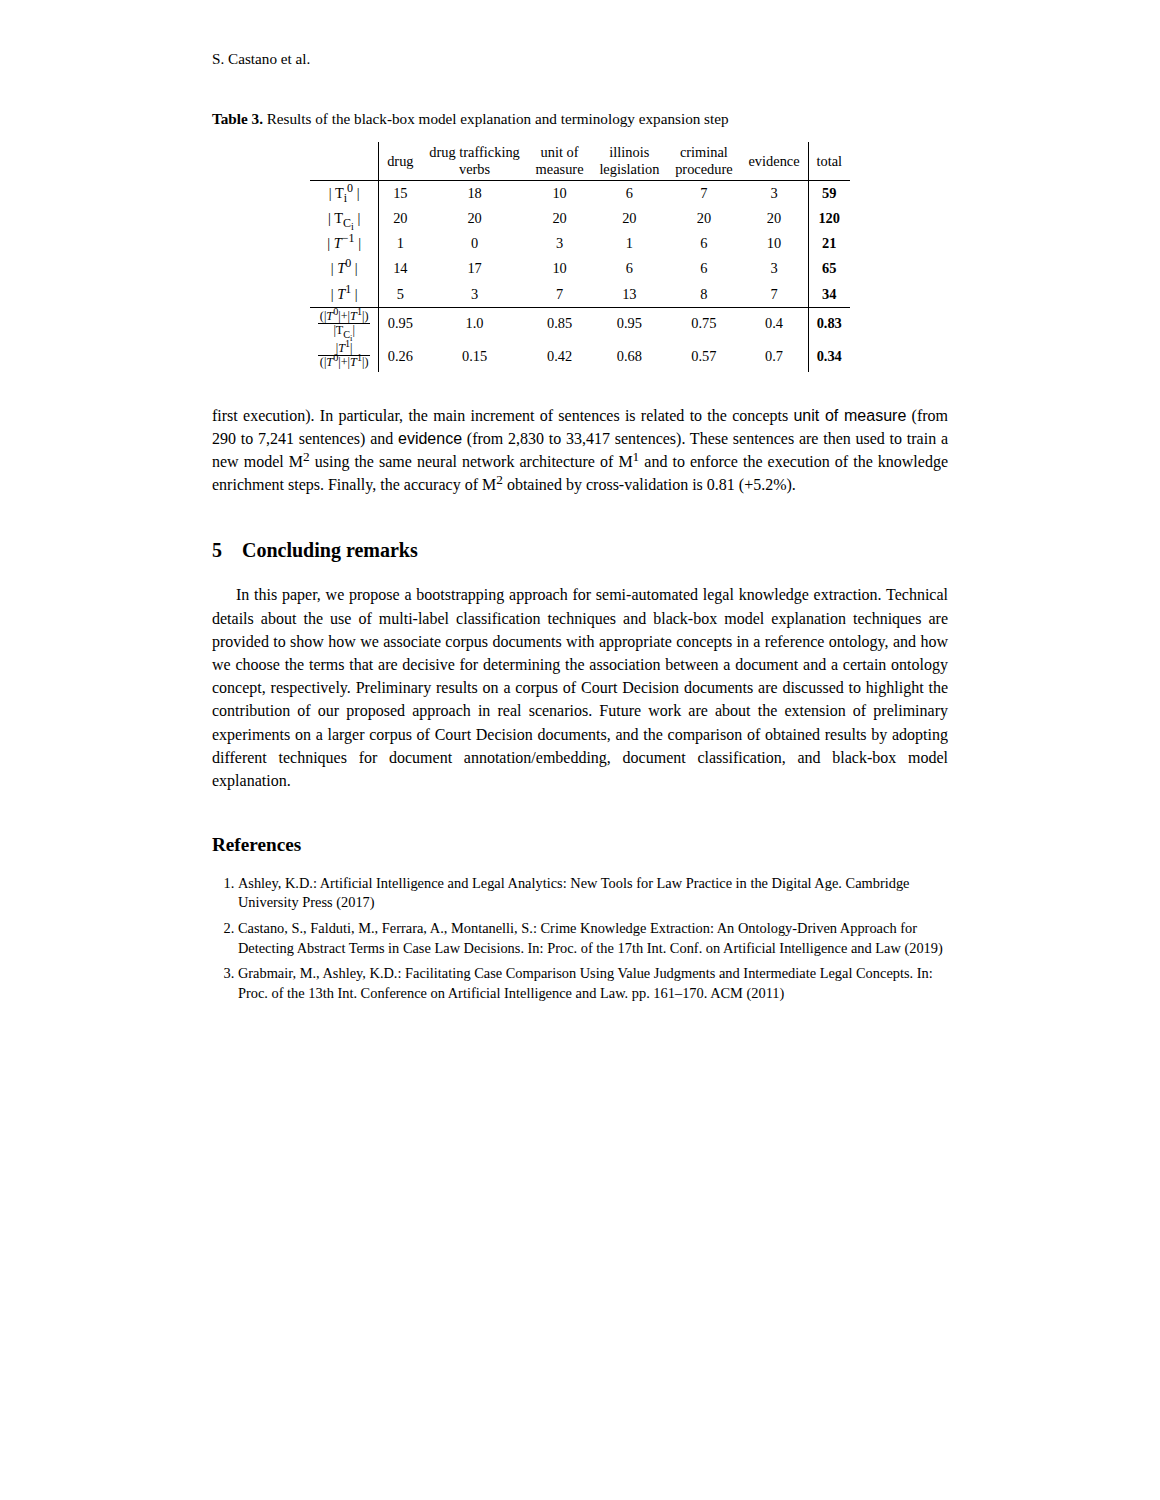S. Castano et al.
Table 3. Results of the black-box model explanation and terminology expansion step
| | drug | drug trafficking verbs | unit of measure | illinois legislation | criminal procedure | evidence | total |
| --- | --- | --- | --- | --- | --- | --- | --- |
| / T i 0 / | 15 | 18 | 10 | 6 | 7 | 3 | 59 |
| / T C i / | 20 | 20 | 20 | 20 | 20 | 20 | 120 |
| / T −1 / | 1 | 0 | 3 | 1 | 6 | 10 | 21 |
| / T 0 / | 14 | 17 | 10 | 6 | 6 | 3 | 65 |
| / T 1 / | 5 | 3 | 7 | 13 | 8 | 7 | 34 |
| (/ T 0 /+/ T 1 /) /T C i / | 0.95 | 1.0 | 0.85 | 0.95 | 0.75 | 0.4 | 0.83 |
| / T 1 / (/ T 0 /+/ T 1 /) | 0.26 | 0.15 | 0.42 | 0.68 | 0.57 | 0.7 | 0.34 |
first execution). In particular, the main increment of sentences is related to the concepts unit of measure (from 290 to 7,241 sentences) and evidence (from 2,830 to 33,417 sentences). These sentences are then used to train a new model M2 using the same neural network architecture of M1 and to enforce the execution of the knowledge enrichment steps. Finally, the accuracy of M2 obtained by cross-validation is 0.81 (+5.2%).
5 Concluding remarks
In this paper, we propose a bootstrapping approach for semi-automated legal knowledge extraction. Technical details about the use of multi-label classification techniques and black-box model explanation techniques are provided to show how we associate corpus documents with appropriate concepts in a reference ontology, and how we choose the terms that are decisive for determining the association between a document and a certain ontology concept, respectively. Preliminary results on a corpus of Court Decision documents are discussed to highlight the contribution of our proposed approach in real scenarios. Future work are about the extension of preliminary experiments on a larger corpus of Court Decision documents, and the comparison of obtained results by adopting different techniques for document annotation/embedding, document classification, and black-box model explanation.
References
Ashley, K.D.: Artificial Intelligence and Legal Analytics: New Tools for Law Practice in the Digital Age. Cambridge University Press (2017)
Castano, S., Falduti, M., Ferrara, A., Montanelli, S.: Crime Knowledge Extraction: An Ontology-Driven Approach for Detecting Abstract Terms in Case Law Decisions. In: Proc. of the 17th Int. Conf. on Artificial Intelligence and Law (2019)
Grabmair, M., Ashley, K.D.: Facilitating Case Comparison Using Value Judgments and Intermediate Legal Concepts. In: Proc. of the 13th Int. Conference on Artificial Intelligence and Law. pp. 161–170. ACM (2011)